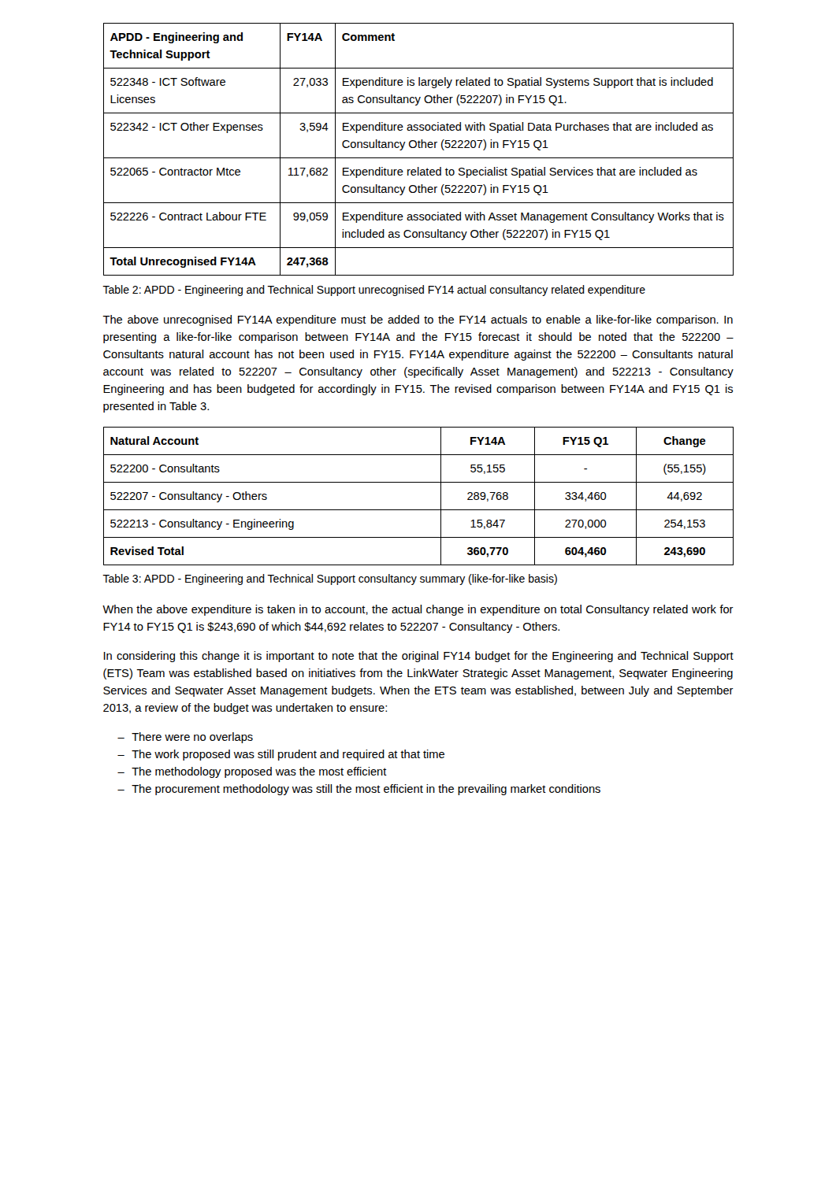| APDD - Engineering and Technical Support | FY14A | Comment |
| --- | --- | --- |
| 522348 - ICT Software Licenses | 27,033 | Expenditure is largely related to Spatial Systems Support that is included as Consultancy Other (522207) in FY15 Q1. |
| 522342 - ICT Other Expenses | 3,594 | Expenditure associated with Spatial Data Purchases that are included as Consultancy Other (522207) in FY15 Q1 |
| 522065 - Contractor Mtce | 117,682 | Expenditure related to Specialist Spatial Services that are included as Consultancy Other (522207) in FY15 Q1 |
| 522226 - Contract Labour FTE | 99,059 | Expenditure associated with Asset Management Consultancy Works that is included as Consultancy Other (522207) in FY15 Q1 |
| Total Unrecognised FY14A | 247,368 | |
Table 2: APDD - Engineering and Technical Support unrecognised FY14 actual consultancy related expenditure
The above unrecognised FY14A expenditure must be added to the FY14 actuals to enable a like-for-like comparison. In presenting a like-for-like comparison between FY14A and the FY15 forecast it should be noted that the 522200 – Consultants natural account has not been used in FY15. FY14A expenditure against the 522200 – Consultants natural account was related to 522207 – Consultancy other (specifically Asset Management) and 522213 - Consultancy Engineering and has been budgeted for accordingly in FY15. The revised comparison between FY14A and FY15 Q1 is presented in Table 3.
| Natural Account | FY14A | FY15 Q1 | Change |
| --- | --- | --- | --- |
| 522200 - Consultants | 55,155 | - | (55,155) |
| 522207 - Consultancy - Others | 289,768 | 334,460 | 44,692 |
| 522213 - Consultancy - Engineering | 15,847 | 270,000 | 254,153 |
| Revised Total | 360,770 | 604,460 | 243,690 |
Table 3: APDD - Engineering and Technical Support consultancy summary (like-for-like basis)
When the above expenditure is taken in to account, the actual change in expenditure on total Consultancy related work for FY14 to FY15 Q1 is $243,690 of which $44,692 relates to 522207 - Consultancy - Others.
In considering this change it is important to note that the original FY14 budget for the Engineering and Technical Support (ETS) Team was established based on initiatives from the LinkWater Strategic Asset Management, Seqwater Engineering Services and Seqwater Asset Management budgets. When the ETS team was established, between July and September 2013, a review of the budget was undertaken to ensure:
There were no overlaps
The work proposed was still prudent and required at that time
The methodology proposed was the most efficient
The procurement methodology was still the most efficient in the prevailing market conditions